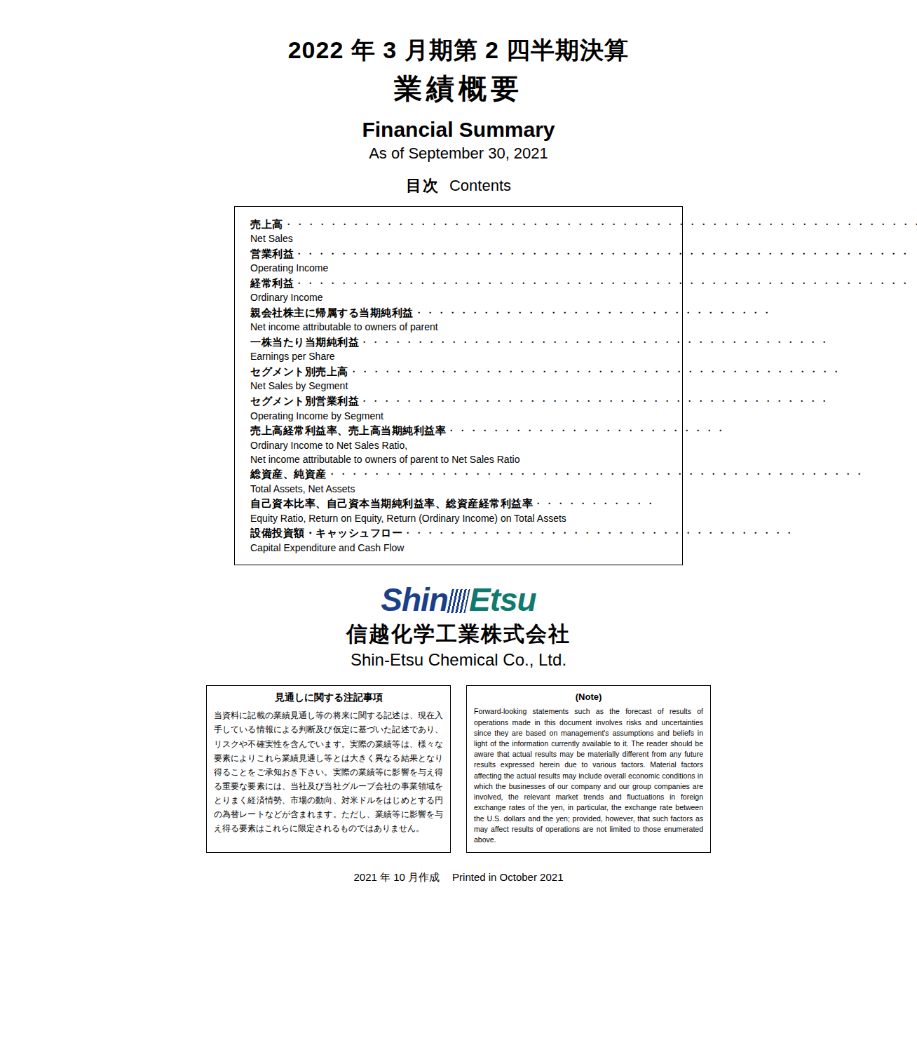2022 年 3 月期第 2 四半期決算
業績概要
Financial Summary
As of September 30, 2021
目次 Contents
| 売上高 ・・・・・・・・・・・・・・・・・・・・・・・・・・・・・・・・・・・・・・・・・・・・・・・・・・・・・・・・・・ Net Sales | 1 |
| 営業利益 ・・・・・・・・・・・・・・・・・・・・・・・・・・・・・・・・・・・・・・・・・・・・・・・・・・・・・・・ Operating Income | 2 |
| 経常利益 ・・・・・・・・・・・・・・・・・・・・・・・・・・・・・・・・・・・・・・・・・・・・・・・・・・・・・・・ Ordinary Income | 3 |
| 親会社株主に帰属する当期純利益 ・・・・・・・・・・・・・・・・・・・・・・・・・・・・・・・・ Net income attributable to owners of parent | 4 |
| 一株当たり当期純利益 ・・・・・・・・・・・・・・・・・・・・・・・・・・・・・・・・・・・・・・・・・・ Earnings per Share | 5 |
| セグメント別売上高 ・・・・・・・・・・・・・・・・・・・・・・・・・・・・・・・・・・・・・・・・・・・・ Net Sales by Segment | 6 |
| セグメント別営業利益 ・・・・・・・・・・・・・・・・・・・・・・・・・・・・・・・・・・・・・・・・・・ Operating Income by Segment | 7 |
| 売上高経常利益率、売上高当期純利益率 ・・・・・・・・・・・・・・・・・・・・・・・・・ Ordinary Income to Net Sales Ratio, Net income attributable to owners of parent to Net Sales Ratio | 8 |
| 総資産、純資産 ・・・・・・・・・・・・・・・・・・・・・・・・・・・・・・・・・・・・・・・・・・・・・・・・ Total Assets, Net Assets | 9 |
| 自己資本比率、自己資本当期純利益率、総資産経常利益率 ・・・・・・・・・・・ Equity Ratio, Return on Equity, Return (Ordinary Income) on Total Assets | 10 |
| 設備投資額・キャッシュフロー ・・・・・・・・・・・・・・・・・・・・・・・・・・・・・・・・・・・ Capital Expenditure and Cash Flow | 11 |
Shin Etsu
信越化学工業株式会社
Shin-Etsu Chemical Co., Ltd.
見通しに関する注記事項
当資料に記載の業績見通し等の将来に関する記述は、現在入手している情報による判断及び仮定に基づいた記述であり、リスクや不確実性を含んでいます。実際の業績等は、様々な要素によりこれら業績見通し等とは大きく異なる結果となり得ることをご承知おき下さい。実際の業績等に影響を与え得る重要な要素には、当社及び当社グループ会社の事業領域をとりまく経済情勢、市場の動向、対米ドルをはじめとする円の為替レートなどが含まれます。ただし、業績等に影響を与え得る要素はこれらに限定されるものではありません。
(Note)
Forward-looking statements such as the forecast of results of operations made in this document involves risks and uncertainties since they are based on management's assumptions and beliefs in light of the information currently available to it. The reader should be aware that actual results may be materially different from any future results expressed herein due to various factors. Material factors affecting the actual results may include overall economic conditions in which the businesses of our company and our group companies are involved, the relevant market trends and fluctuations in foreign exchange rates of the yen, in particular, the exchange rate between the U.S. dollars and the yen; provided, however, that such factors as may affect results of operations are not limited to those enumerated above.
2021 年 10 月作成Printed in October 2021